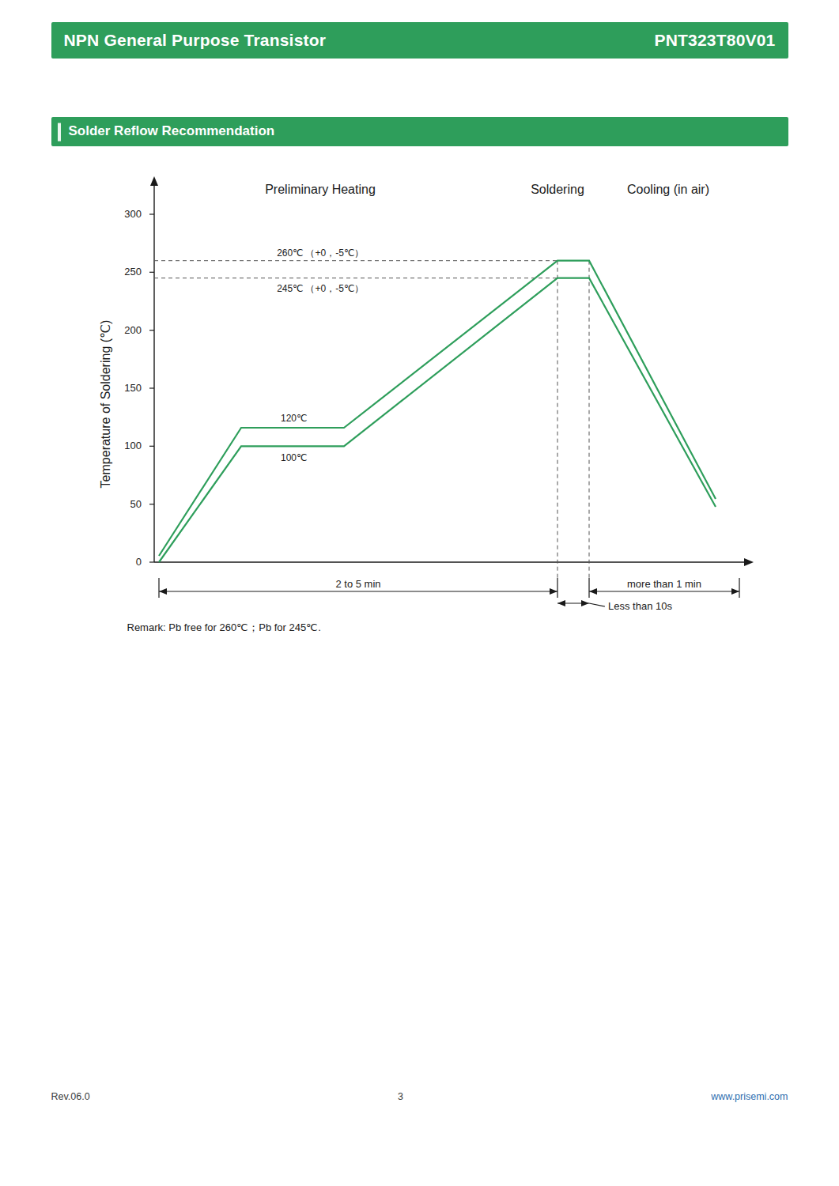NPN General Purpose Transistor
PNT323T80V01
Solder Reflow Recommendation
0 50 100 150 200 250 300 Temperature of Soldering (℃) Preliminary Heating Soldering Cooling (in air) 260℃ （+0，-5℃） 245℃ （+0，-5℃） 120℃ 100℃ 2 to 5 min more than 1 min Less than 10s
Remark: Pb free for 260℃；Pb for 245℃.
Rev.06.0
3
www.prisemi.com